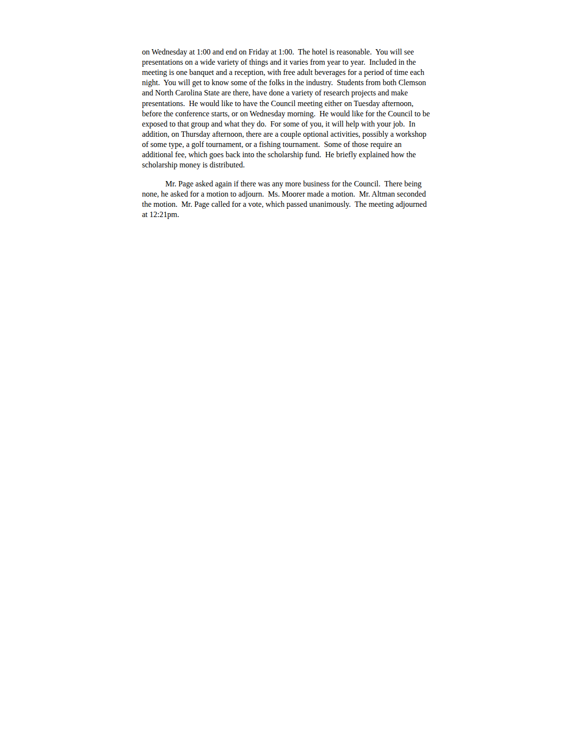on Wednesday at 1:00 and end on Friday at 1:00. The hotel is reasonable. You will see presentations on a wide variety of things and it varies from year to year. Included in the meeting is one banquet and a reception, with free adult beverages for a period of time each night. You will get to know some of the folks in the industry. Students from both Clemson and North Carolina State are there, have done a variety of research projects and make presentations. He would like to have the Council meeting either on Tuesday afternoon, before the conference starts, or on Wednesday morning. He would like for the Council to be exposed to that group and what they do. For some of you, it will help with your job. In addition, on Thursday afternoon, there are a couple optional activities, possibly a workshop of some type, a golf tournament, or a fishing tournament. Some of those require an additional fee, which goes back into the scholarship fund. He briefly explained how the scholarship money is distributed.
Mr. Page asked again if there was any more business for the Council. There being none, he asked for a motion to adjourn. Ms. Moorer made a motion. Mr. Altman seconded the motion. Mr. Page called for a vote, which passed unanimously. The meeting adjourned at 12:21pm.